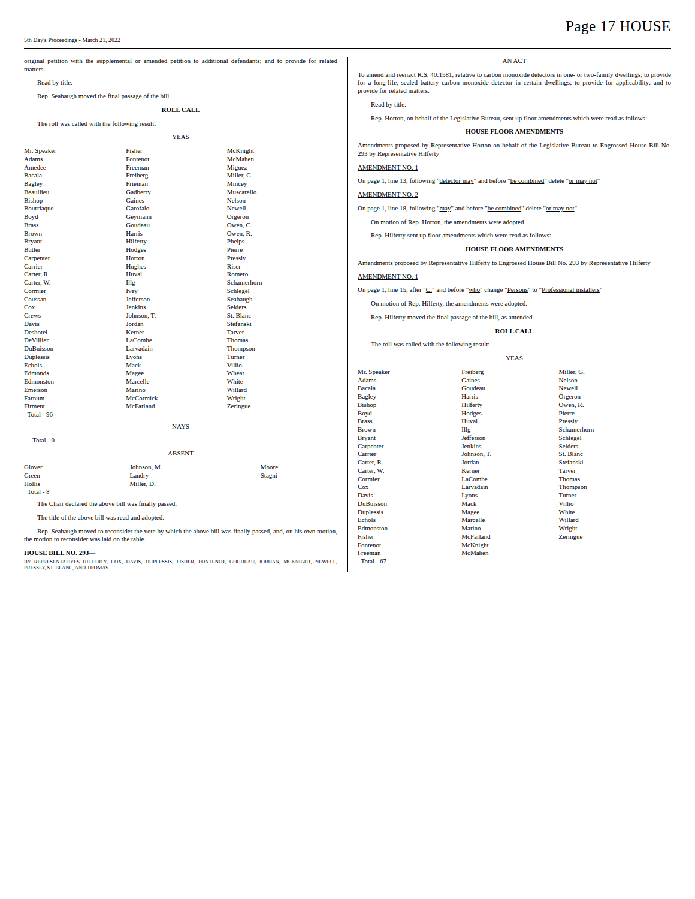Page 17 HOUSE
5th Day's Proceedings - March 21, 2022
original petition with the supplemental or amended petition to additional defendants; and to provide for related matters.
Read by title.
Rep. Seabaugh moved the final passage of the bill.
ROLL CALL
The roll was called with the following result:
YEAS
| Mr. Speaker | Fisher | McKnight |
| Adams | Fontenot | McMahen |
| Amedee | Freeman | Miguez |
| Bacala | Freiberg | Miller, G. |
| Bagley | Frieman | Mincey |
| Beaullieu | Gadberry | Muscarello |
| Bishop | Gaines | Nelson |
| Bourriaque | Garofalo | Newell |
| Boyd | Geymann | Orgeron |
| Brass | Goudeau | Owen, C. |
| Brown | Harris | Owen, R. |
| Bryant | Hilferty | Phelps |
| Butler | Hodges | Pierre |
| Carpenter | Horton | Pressly |
| Carrier | Hughes | Riser |
| Carter, R. | Huval | Romero |
| Carter, W. | Illg | Schamerhorn |
| Cormier | Ivey | Schlegel |
| Coussan | Jefferson | Seabaugh |
| Cox | Jenkins | Selders |
| Crews | Johnson, T. | St. Blanc |
| Davis | Jordan | Stefanski |
| Deshotel | Kerner | Tarver |
| DeVillier | LaCombe | Thomas |
| DuBuisson | Larvadain | Thompson |
| Duplessis | Lyons | Turner |
| Echols | Mack | Villio |
| Edmonds | Magee | Wheat |
| Edmonston | Marcelle | White |
| Emerson | Marino | Willard |
| Farnum | McCormick | Wright |
| Firment | McFarland | Zeringue |
| Total - 96 | | |
NAYS
Total - 0
ABSENT
| Glover | Johnson, M. | Moore |
| Green | Landry | Stagni |
| Hollis | Miller, D. | |
| Total - 8 | | |
The Chair declared the above bill was finally passed.
The title of the above bill was read and adopted.
Rep. Seabaugh moved to reconsider the vote by which the above bill was finally passed, and, on his own motion, the motion to reconsider was laid on the table.
HOUSE BILL NO. 293—
BY REPRESENTATIVES HILFERTY, COX, DAVIS, DUPLESSIS, FISHER, FONTENOT, GOUDEAU, JORDAN, MCKNIGHT, NEWELL, PRESSLY, ST. BLANC, AND THOMAS
AN ACT
To amend and reenact R.S. 40:1581, relative to carbon monoxide detectors in one- or two-family dwellings; to provide for a long-life, sealed battery carbon monoxide detector in certain dwellings; to provide for applicability; and to provide for related matters.
Read by title.
Rep. Horton, on behalf of the Legislative Bureau, sent up floor amendments which were read as follows:
HOUSE FLOOR AMENDMENTS
Amendments proposed by Representative Horton on behalf of the Legislative Bureau to Engrossed House Bill No. 293 by Representative Hilferty
AMENDMENT NO. 1
On page 1, line 13, following "detector may" and before "be combined" delete "or may not"
AMENDMENT NO. 2
On page 1, line 18, following "may" and before "be combined" delete "or may not"
On motion of Rep. Horton, the amendments were adopted.
Rep. Hilferty sent up floor amendments which were read as follows:
HOUSE FLOOR AMENDMENTS
Amendments proposed by Representative Hilferty to Engrossed House Bill No. 293 by Representative Hilferty
AMENDMENT NO. 1
On page 1, line 15, after "C." and before "who" change "Persons" to "Professional installers"
On motion of Rep. Hilferty, the amendments were adopted.
Rep. Hilferty moved the final passage of the bill, as amended.
ROLL CALL
The roll was called with the following result:
YEAS
| Mr. Speaker | Freiberg | Miller, G. |
| Adams | Gaines | Nelson |
| Bacala | Goudeau | Newell |
| Bagley | Harris | Orgeron |
| Bishop | Hilferty | Owen, R. |
| Boyd | Hodges | Pierre |
| Brass | Huval | Pressly |
| Brown | Illg | Schamerhorn |
| Bryant | Jefferson | Schlegel |
| Carpenter | Jenkins | Selders |
| Carrier | Johnson, T. | St. Blanc |
| Carter, R. | Jordan | Stefanski |
| Carter, W. | Kerner | Tarver |
| Cormier | LaCombe | Thomas |
| Cox | Larvadain | Thompson |
| Davis | Lyons | Turner |
| DuBuisson | Mack | Villio |
| Duplessis | Magee | White |
| Echols | Marcelle | Willard |
| Edmonston | Marino | Wright |
| Fisher | McFarland | Zeringue |
| Fontenot | McKnight | |
| Freeman | McMahen | |
| Total - 67 | | |